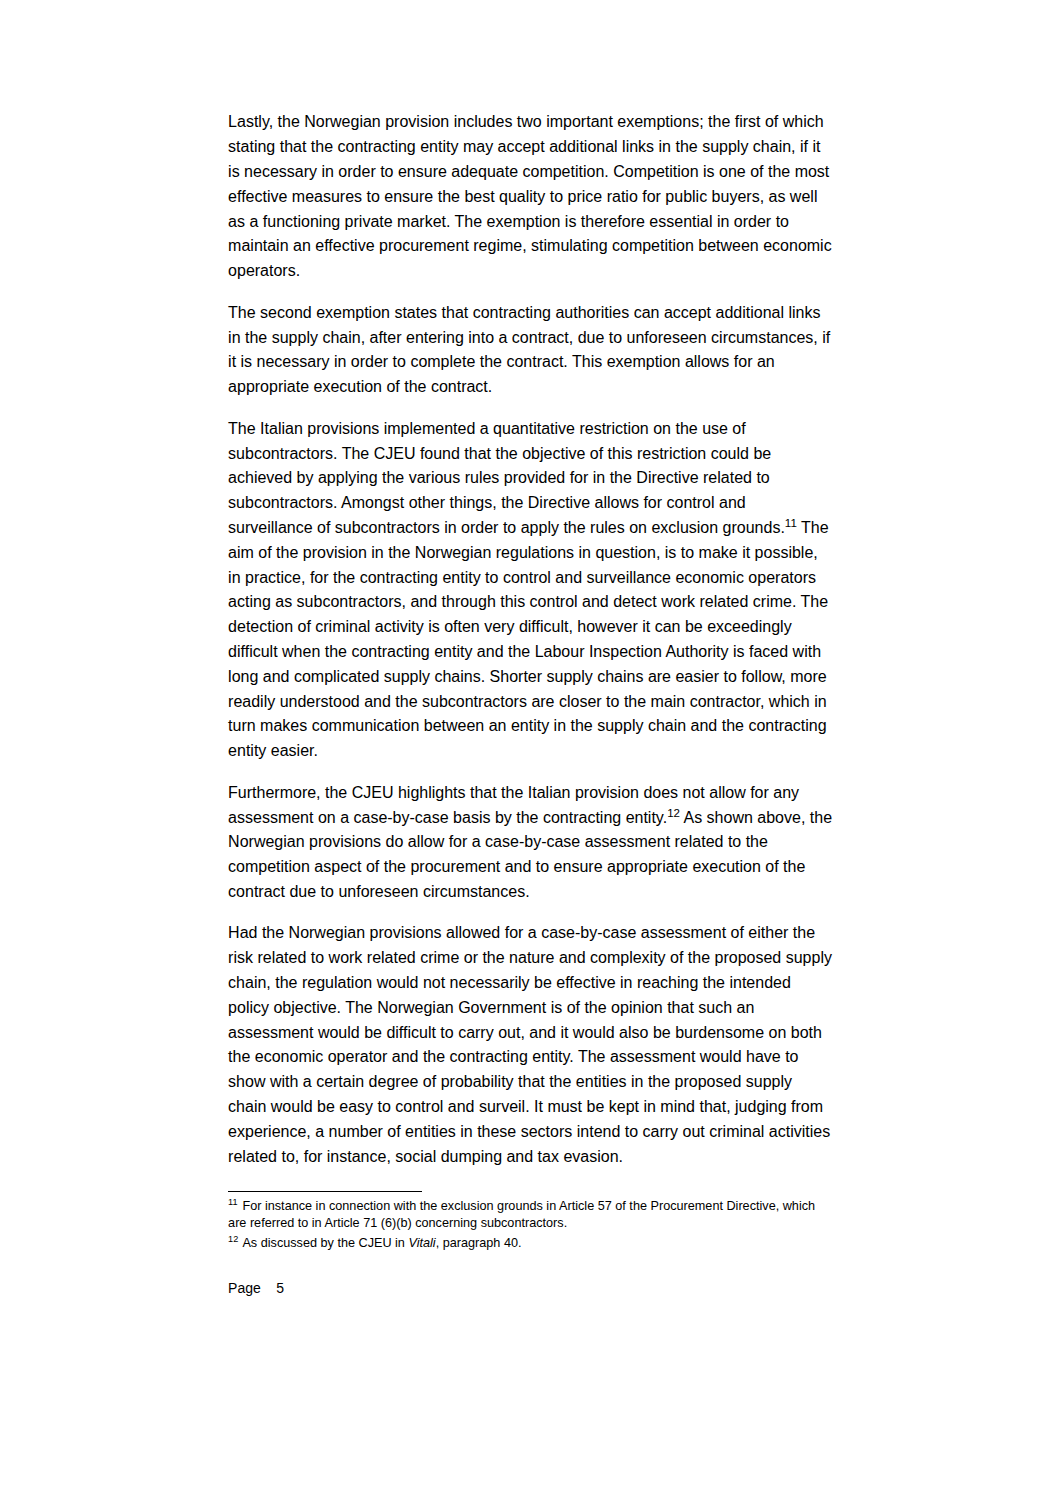Lastly, the Norwegian provision includes two important exemptions; the first of which stating that the contracting entity may accept additional links in the supply chain, if it is necessary in order to ensure adequate competition. Competition is one of the most effective measures to ensure the best quality to price ratio for public buyers, as well as a functioning private market. The exemption is therefore essential in order to maintain an effective procurement regime, stimulating competition between economic operators.
The second exemption states that contracting authorities can accept additional links in the supply chain, after entering into a contract, due to unforeseen circumstances, if it is necessary in order to complete the contract. This exemption allows for an appropriate execution of the contract.
The Italian provisions implemented a quantitative restriction on the use of subcontractors. The CJEU found that the objective of this restriction could be achieved by applying the various rules provided for in the Directive related to subcontractors. Amongst other things, the Directive allows for control and surveillance of subcontractors in order to apply the rules on exclusion grounds.11 The aim of the provision in the Norwegian regulations in question, is to make it possible, in practice, for the contracting entity to control and surveillance economic operators acting as subcontractors, and through this control and detect work related crime. The detection of criminal activity is often very difficult, however it can be exceedingly difficult when the contracting entity and the Labour Inspection Authority is faced with long and complicated supply chains. Shorter supply chains are easier to follow, more readily understood and the subcontractors are closer to the main contractor, which in turn makes communication between an entity in the supply chain and the contracting entity easier.
Furthermore, the CJEU highlights that the Italian provision does not allow for any assessment on a case-by-case basis by the contracting entity.12 As shown above, the Norwegian provisions do allow for a case-by-case assessment related to the competition aspect of the procurement and to ensure appropriate execution of the contract due to unforeseen circumstances.
Had the Norwegian provisions allowed for a case-by-case assessment of either the risk related to work related crime or the nature and complexity of the proposed supply chain, the regulation would not necessarily be effective in reaching the intended policy objective. The Norwegian Government is of the opinion that such an assessment would be difficult to carry out, and it would also be burdensome on both the economic operator and the contracting entity. The assessment would have to show with a certain degree of probability that the entities in the proposed supply chain would be easy to control and surveil. It must be kept in mind that, judging from experience, a number of entities in these sectors intend to carry out criminal activities related to, for instance, social dumping and tax evasion.
11 For instance in connection with the exclusion grounds in Article 57 of the Procurement Directive, which are referred to in Article 71 (6)(b) concerning subcontractors.
12 As discussed by the CJEU in Vitali, paragraph 40.
Page5